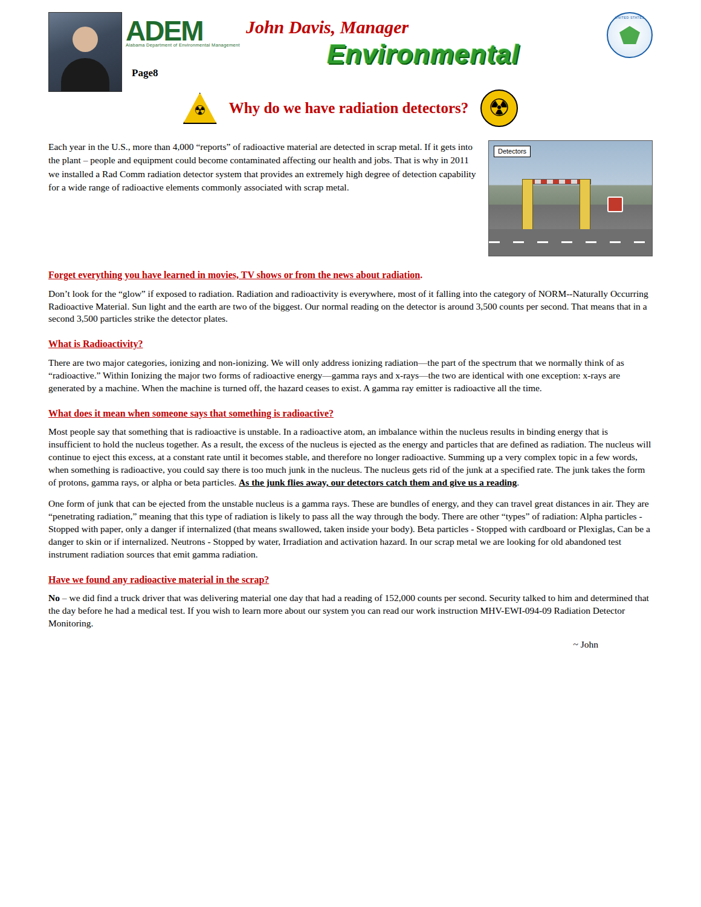ADEM
Alabama Department of Environmental Management
Page8
John Davis, Manager
Environmental
UNITED STATES
Why do we have radiation detectors?
Each year in the U.S., more than 4,000 “reports” of radioactive material are detected in scrap metal. If it gets into the plant – people and equipment could become contaminated affecting our health and jobs. That is why in 2011 we installed a Rad Comm radiation detector system that provides an extremely high degree of detection capability for a wide range of radioactive elements commonly associated with scrap metal.
Detectors
Forget everything you have learned in movies, TV shows or from the news about radiation.
Don’t look for the “glow” if exposed to radiation. Radiation and radioactivity is everywhere, most of it falling into the category of NORM--Naturally Occurring Radioactive Material. Sun light and the earth are two of the biggest. Our normal reading on the detector is around 3,500 counts per second. That means that in a second 3,500 particles strike the detector plates.
What is Radioactivity?
There are two major categories, ionizing and non-ionizing. We will only address ionizing radiation—the part of the spectrum that we normally think of as “radioactive.” Within Ionizing the major two forms of radioactive energy—gamma rays and x-rays—the two are identical with one exception: x-rays are generated by a machine. When the machine is turned off, the hazard ceases to exist. A gamma ray emitter is radioactive all the time.
What does it mean when someone says that something is radioactive?
Most people say that something that is radioactive is unstable. In a radioactive atom, an imbalance within the nucleus results in binding energy that is insufficient to hold the nucleus together. As a result, the excess of the nucleus is ejected as the energy and particles that are defined as radiation. The nucleus will continue to eject this excess, at a constant rate until it becomes stable, and therefore no longer radioactive. Summing up a very complex topic in a few words, when something is radioactive, you could say there is too much junk in the nucleus. The nucleus gets rid of the junk at a specified rate. The junk takes the form of protons, gamma rays, or alpha or beta particles. As the junk flies away, our detectors catch them and give us a reading.
One form of junk that can be ejected from the unstable nucleus is a gamma rays. These are bundles of energy, and they can travel great distances in air. They are “penetrating radiation,” meaning that this type of radiation is likely to pass all the way through the body. There are other “types” of radiation: Alpha particles - Stopped with paper, only a danger if internalized (that means swallowed, taken inside your body). Beta particles - Stopped with cardboard or Plexiglas, Can be a danger to skin or if internalized. Neutrons - Stopped by water, Irradiation and activation hazard. In our scrap metal we are looking for old abandoned test instrument radiation sources that emit gamma radiation.
Have we found any radioactive material in the scrap?
No – we did find a truck driver that was delivering material one day that had a reading of 152,000 counts per second. Security talked to him and determined that the day before he had a medical test. If you wish to learn more about our system you can read our work instruction MHV-EWI-094-09 Radiation Detector Monitoring.
~ John